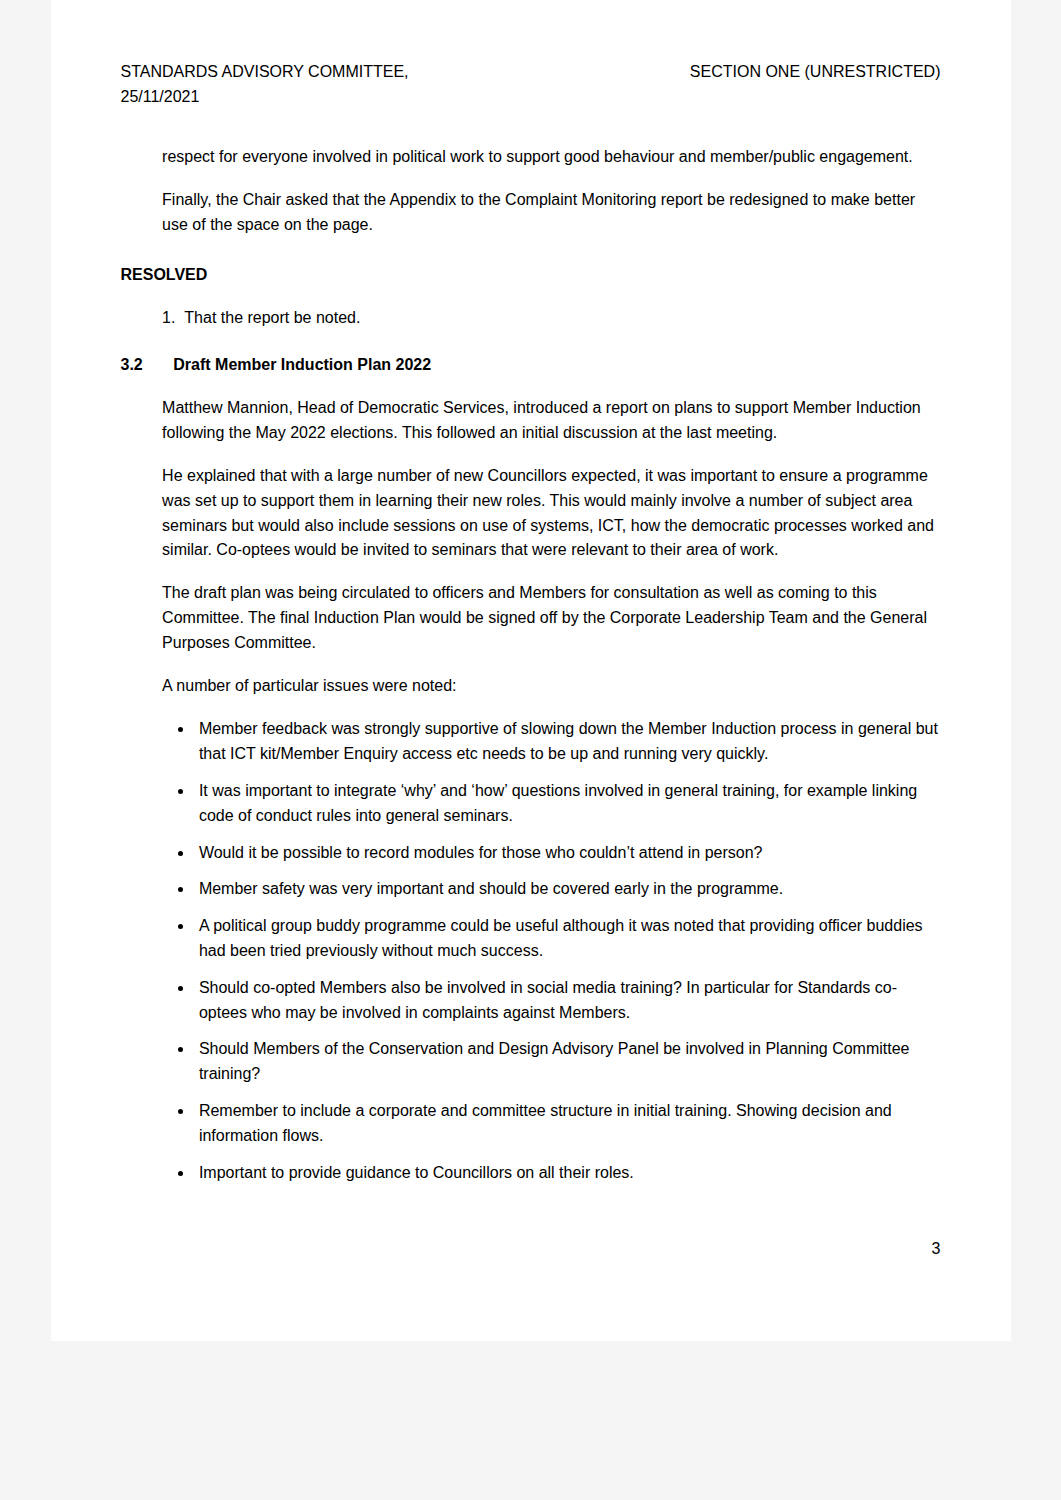Standards Advisory Committee,
25/11/2021
Section One (Unrestricted)
respect for everyone involved in political work to support good behaviour and member/public engagement.
Finally, the Chair asked that the Appendix to the Complaint Monitoring report be redesigned to make better use of the space on the page.
RESOLVED
1. That the report be noted.
3.2
Draft Member Induction Plan 2022
Matthew Mannion, Head of Democratic Services, introduced a report on plans to support Member Induction following the May 2022 elections. This followed an initial discussion at the last meeting.
He explained that with a large number of new Councillors expected, it was important to ensure a programme was set up to support them in learning their new roles. This would mainly involve a number of subject area seminars but would also include sessions on use of systems, ICT, how the democratic processes worked and similar. Co-optees would be invited to seminars that were relevant to their area of work.
The draft plan was being circulated to officers and Members for consultation as well as coming to this Committee. The final Induction Plan would be signed off by the Corporate Leadership Team and the General Purposes Committee.
A number of particular issues were noted:
Member feedback was strongly supportive of slowing down the Member Induction process in general but that ICT kit/Member Enquiry access etc needs to be up and running very quickly.
It was important to integrate ‘why’ and ‘how’ questions involved in general training, for example linking code of conduct rules into general seminars.
Would it be possible to record modules for those who couldn’t attend in person?
Member safety was very important and should be covered early in the programme.
A political group buddy programme could be useful although it was noted that providing officer buddies had been tried previously without much success.
Should co-opted Members also be involved in social media training? In particular for Standards co-optees who may be involved in complaints against Members.
Should Members of the Conservation and Design Advisory Panel be involved in Planning Committee training?
Remember to include a corporate and committee structure in initial training. Showing decision and information flows.
Important to provide guidance to Councillors on all their roles.
3